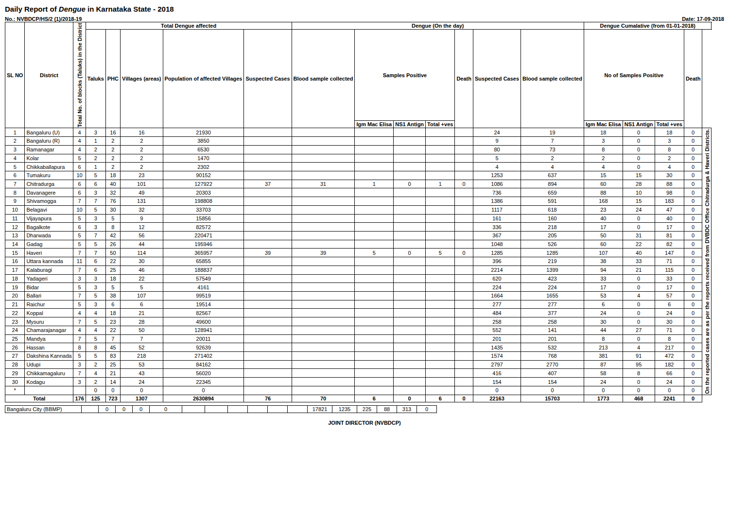Daily Report of Dengue in Karnataka State - 2018
No.: NVBDCP/HS/2 (1)/2018-19 Date: 17-09-2018
| SL NO | District | Total No. of blocks (Taluks) in the District | Total Dengue affected | Dengue (On the day) | Dengue Cumalative (from 01-01-2018) | |
| --- | --- | --- | --- | --- | --- | --- |
| Taluks | PHC | Villages (areas) | Population of affected Villages | Suspected Cases | Blood sample collected | Samples Positive | Death | Suspected Cases | Blood sample collected | No of Samples Positive | Death |
| Igm Mac Elisa | NS1 Antign | Total +ves | Igm Mac Elisa | NS1 Antign | Total +ves |
| 1 | Bangaluru (U) | 4 | 3 | 16 | 16 | 21930 | | | | | | | 24 | 19 | 18 | 0 | 18 | 0 | On the reported cases are as per the reports received from DVBDC Office Chitradurga & Haveri Districts. |
| 2 | Bangaluru (R) | 4 | 1 | 2 | 2 | 3850 | | | | | | | 9 | 7 | 3 | 0 | 3 | 0 |
| 3 | Ramanagar | 4 | 2 | 2 | 2 | 6530 | | | | | | | 80 | 73 | 8 | 0 | 8 | 0 |
| 4 | Kolar | 5 | 2 | 2 | 2 | 1470 | | | | | | | 5 | 2 | 2 | 0 | 2 | 0 |
| 5 | Chikkaballapura | 6 | 1 | 2 | 2 | 2302 | | | | | | | 4 | 4 | 4 | 0 | 4 | 0 |
| 6 | Tumakuru | 10 | 5 | 18 | 23 | 90152 | | | | | | | 1253 | 637 | 15 | 15 | 30 | 0 |
| 7 | Chitradurga | 6 | 6 | 40 | 101 | 127922 | 37 | 31 | 1 | 0 | 1 | 0 | 1086 | 894 | 60 | 28 | 88 | 0 |
| 8 | Davanagere | 6 | 3 | 32 | 49 | 20303 | | | | | | | 736 | 659 | 88 | 10 | 98 | 0 |
| 9 | Shivamogga | 7 | 7 | 76 | 131 | 198808 | | | | | | | 1386 | 591 | 168 | 15 | 183 | 0 |
| 10 | Belagavi | 10 | 5 | 30 | 32 | 33703 | | | | | | | 1117 | 618 | 23 | 24 | 47 | 0 |
| 11 | Vijayapura | 5 | 3 | 5 | 9 | 15856 | | | | | | | 161 | 160 | 40 | 0 | 40 | 0 |
| 12 | Bagalkote | 6 | 3 | 8 | 12 | 82572 | | | | | | | 336 | 218 | 17 | 0 | 17 | 0 |
| 13 | Dharwada | 5 | 7 | 42 | 56 | 220471 | | | | | | | 367 | 205 | 50 | 31 | 81 | 0 |
| 14 | Gadag | 5 | 5 | 26 | 44 | 195946 | | | | | | | 1048 | 526 | 60 | 22 | 82 | 0 |
| 15 | Haveri | 7 | 7 | 50 | 114 | 365957 | 39 | 39 | 5 | 0 | 5 | 0 | 1285 | 1285 | 107 | 40 | 147 | 0 |
| 16 | Uttara kannada | 11 | 6 | 22 | 30 | 65855 | | | | | | | 396 | 219 | 38 | 33 | 71 | 0 |
| 17 | Kalaburagi | 7 | 6 | 25 | 46 | 188837 | | | | | | | 2214 | 1399 | 94 | 21 | 115 | 0 |
| 18 | Yadageri | 3 | 3 | 18 | 22 | 57549 | | | | | | | 620 | 423 | 33 | 0 | 33 | 0 |
| 19 | Bidar | 5 | 3 | 5 | 5 | 4161 | | | | | | | 224 | 224 | 17 | 0 | 17 | 0 |
| 20 | Ballari | 7 | 5 | 38 | 107 | 99519 | | | | | | | 1664 | 1655 | 53 | 4 | 57 | 0 |
| 21 | Raichur | 5 | 3 | 6 | 6 | 19514 | | | | | | | 277 | 277 | 6 | 0 | 6 | 0 |
| 22 | Koppal | 4 | 4 | 18 | 21 | 82567 | | | | | | | 484 | 377 | 24 | 0 | 24 | 0 |
| 23 | Mysuru | 7 | 5 | 23 | 28 | 49600 | | | | | | | 258 | 258 | 30 | 0 | 30 | 0 |
| 24 | Chamarajanagar | 4 | 4 | 22 | 50 | 128941 | | | | | | | 552 | 141 | 44 | 27 | 71 | 0 |
| 25 | Mandya | 7 | 5 | 7 | 7 | 20011 | | | | | | | 201 | 201 | 8 | 0 | 8 | 0 |
| 26 | Hassan | 8 | 8 | 45 | 52 | 92639 | | | | | | | 1435 | 532 | 213 | 4 | 217 | 0 |
| 27 | Dakshina Kannada | 5 | 5 | 83 | 218 | 271402 | | | | | | | 1574 | 768 | 381 | 91 | 472 | 0 |
| 28 | Udupi | 3 | 2 | 25 | 53 | 84162 | | | | | | | 2797 | 2770 | 87 | 95 | 182 | 0 |
| 29 | Chikkamagaluru | 7 | 4 | 21 | 43 | 56020 | | | | | | | 416 | 407 | 58 | 8 | 66 | 0 |
| 30 | Kodagu | 3 | 2 | 14 | 24 | 22345 | | | | | | | 154 | 154 | 24 | 0 | 24 | 0 |
| * | | | 0 | 0 | 0 | 0 | | | | | | | 0 | 0 | 0 | 0 | 0 | 0 |
| Total | 176 | 125 | 723 | 1307 | 2630894 | 76 | 70 | 6 | 0 | 6 | 0 | 22163 | 15703 | 1773 | 468 | 2241 | 0 |
| Bangaluru City (BBMP) | | 0 | 0 | 0 | 0 | | | | | | | 17821 | 1235 | 225 | 88 | 313 | 0 |
JOINT DIRECTOR (NVBDCP)